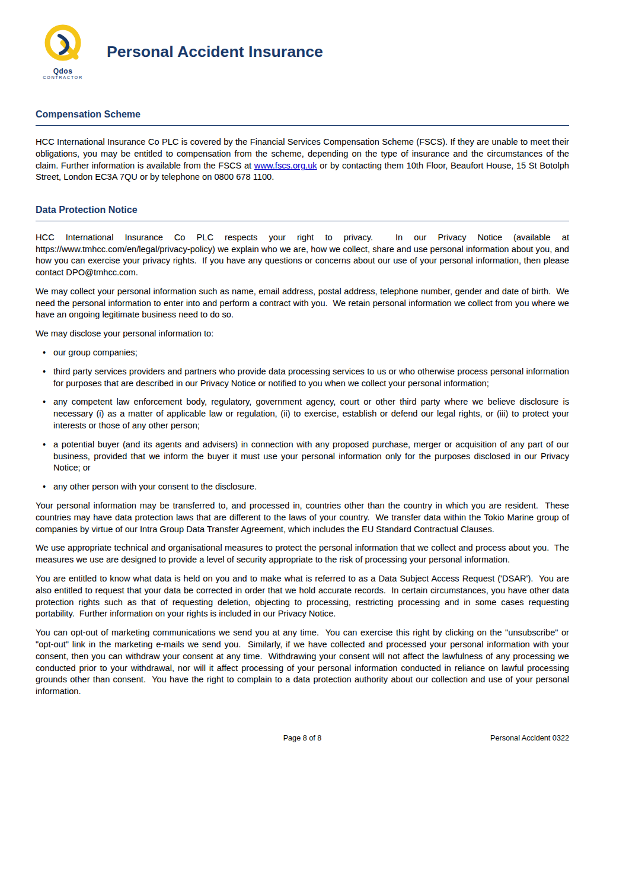Qdos
CONTRACTOR
Personal Accident Insurance
Compensation Scheme
HCC International Insurance Co PLC is covered by the Financial Services Compensation Scheme (FSCS). If they are unable to meet their obligations, you may be entitled to compensation from the scheme, depending on the type of insurance and the circumstances of the claim. Further information is available from the FSCS at www.fscs.org.uk or by contacting them 10th Floor, Beaufort House, 15 St Botolph Street, London EC3A 7QU or by telephone on 0800 678 1100.
Data Protection Notice
HCC International Insurance Co PLC respects your right to privacy. In our Privacy Notice (available at https://www.tmhcc.com/en/legal/privacy-policy) we explain who we are, how we collect, share and use personal information about you, and how you can exercise your privacy rights. If you have any questions or concerns about our use of your personal information, then please contact DPO@tmhcc.com.
We may collect your personal information such as name, email address, postal address, telephone number, gender and date of birth. We need the personal information to enter into and perform a contract with you. We retain personal information we collect from you where we have an ongoing legitimate business need to do so.
We may disclose your personal information to:
our group companies;
third party services providers and partners who provide data processing services to us or who otherwise process personal information for purposes that are described in our Privacy Notice or notified to you when we collect your personal information;
any competent law enforcement body, regulatory, government agency, court or other third party where we believe disclosure is necessary (i) as a matter of applicable law or regulation, (ii) to exercise, establish or defend our legal rights, or (iii) to protect your interests or those of any other person;
a potential buyer (and its agents and advisers) in connection with any proposed purchase, merger or acquisition of any part of our business, provided that we inform the buyer it must use your personal information only for the purposes disclosed in our Privacy Notice; or
any other person with your consent to the disclosure.
Your personal information may be transferred to, and processed in, countries other than the country in which you are resident. These countries may have data protection laws that are different to the laws of your country. We transfer data within the Tokio Marine group of companies by virtue of our Intra Group Data Transfer Agreement, which includes the EU Standard Contractual Clauses.
We use appropriate technical and organisational measures to protect the personal information that we collect and process about you. The measures we use are designed to provide a level of security appropriate to the risk of processing your personal information.
You are entitled to know what data is held on you and to make what is referred to as a Data Subject Access Request ('DSAR'). You are also entitled to request that your data be corrected in order that we hold accurate records. In certain circumstances, you have other data protection rights such as that of requesting deletion, objecting to processing, restricting processing and in some cases requesting portability. Further information on your rights is included in our Privacy Notice.
You can opt-out of marketing communications we send you at any time. You can exercise this right by clicking on the "unsubscribe" or "opt-out" link in the marketing e-mails we send you. Similarly, if we have collected and processed your personal information with your consent, then you can withdraw your consent at any time. Withdrawing your consent will not affect the lawfulness of any processing we conducted prior to your withdrawal, nor will it affect processing of your personal information conducted in reliance on lawful processing grounds other than consent. You have the right to complain to a data protection authority about our collection and use of your personal information.
Page 8 of 8 Personal Accident 0322